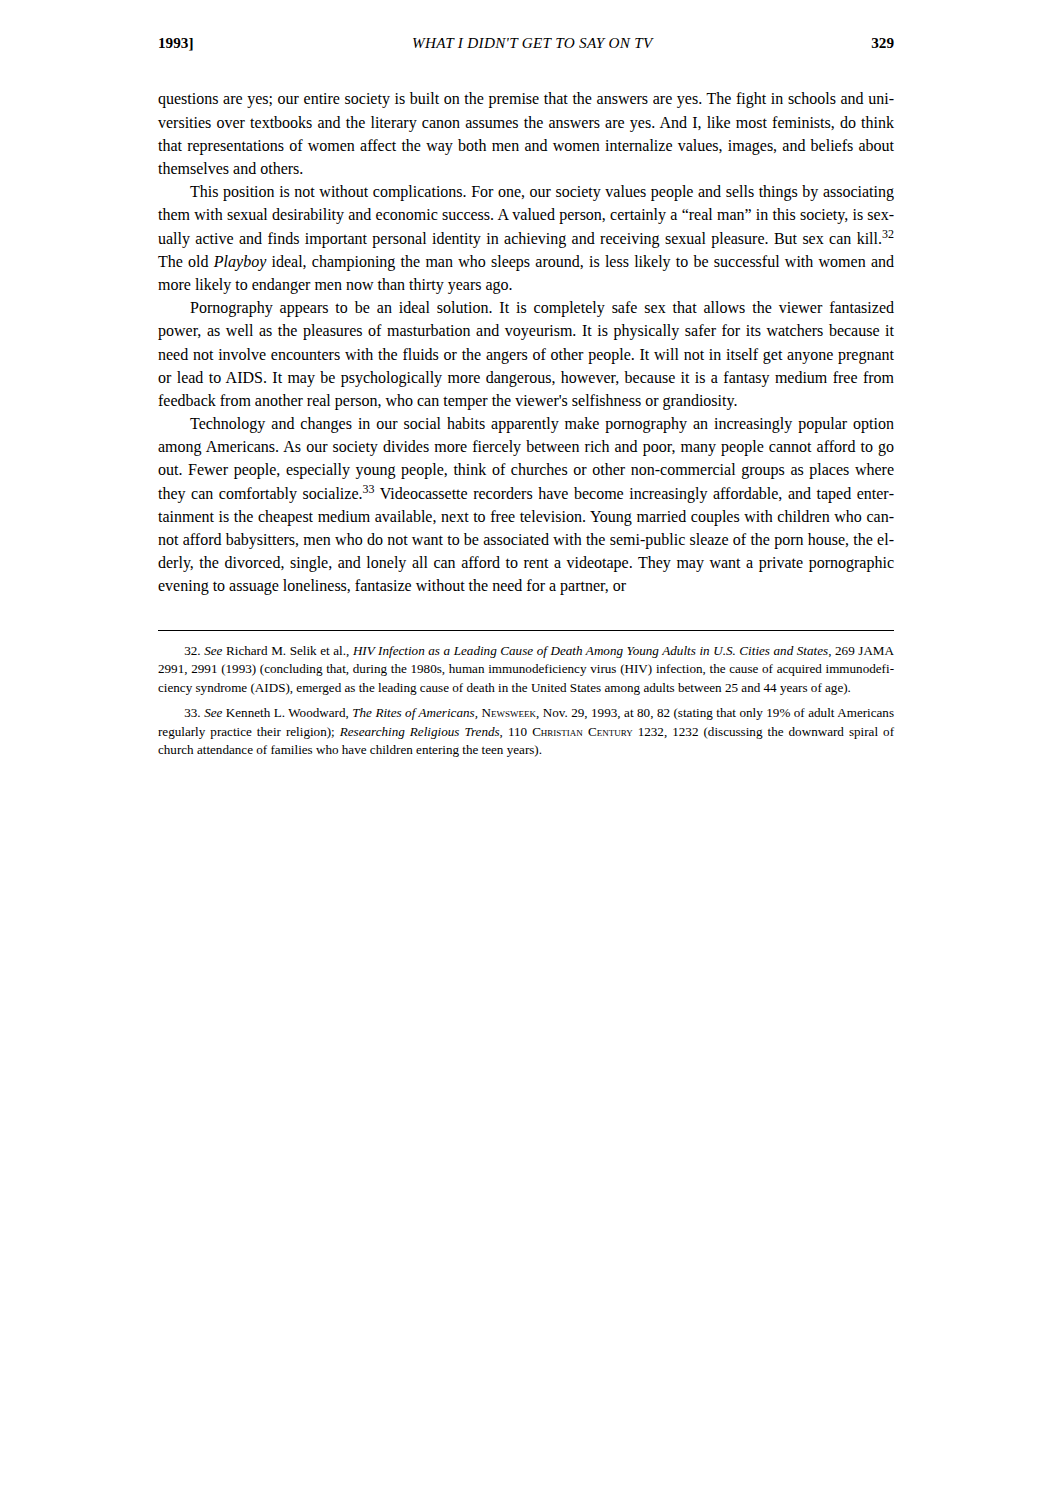1993] What I Didn't Get to Say on TV 329
questions are yes; our entire society is built on the premise that the answers are yes. The fight in schools and universities over textbooks and the literary canon assumes the answers are yes. And I, like most feminists, do think that representations of women affect the way both men and women internalize values, images, and beliefs about themselves and others.
This position is not without complications. For one, our society values people and sells things by associating them with sexual desirability and economic success. A valued person, certainly a “real man” in this society, is sexually active and finds important personal identity in achieving and receiving sexual pleasure. But sex can kill.32 The old Playboy ideal, championing the man who sleeps around, is less likely to be successful with women and more likely to endanger men now than thirty years ago.
Pornography appears to be an ideal solution. It is completely safe sex that allows the viewer fantasized power, as well as the pleasures of masturbation and voyeurism. It is physically safer for its watchers because it need not involve encounters with the fluids or the angers of other people. It will not in itself get anyone pregnant or lead to AIDS. It may be psychologically more dangerous, however, because it is a fantasy medium free from feedback from another real person, who can temper the viewer's selfishness or grandiosity.
Technology and changes in our social habits apparently make pornography an increasingly popular option among Americans. As our society divides more fiercely between rich and poor, many people cannot afford to go out. Fewer people, especially young people, think of churches or other non-commercial groups as places where they can comfortably socialize.33 Videocassette recorders have become increasingly affordable, and taped entertainment is the cheapest medium available, next to free television. Young married couples with children who cannot afford babysitters, men who do not want to be associated with the semi-public sleaze of the porn house, the elderly, the divorced, single, and lonely all can afford to rent a videotape. They may want a private pornographic evening to assuage loneliness, fantasize without the need for a partner, or
32. See Richard M. Selik et al., HIV Infection as a Leading Cause of Death Among Young Adults in U.S. Cities and States, 269 JAMA 2991, 2991 (1993) (concluding that, during the 1980s, human immunodeficiency virus (HIV) infection, the cause of acquired immunodeficiency syndrome (AIDS), emerged as the leading cause of death in the United States among adults between 25 and 44 years of age).
33. See Kenneth L. Woodward, The Rites of Americans, Newsweek, Nov. 29, 1993, at 80, 82 (stating that only 19% of adult Americans regularly practice their religion); Researching Religious Trends, 110 Christian Century 1232, 1232 (discussing the downward spiral of church attendance of families who have children entering the teen years).